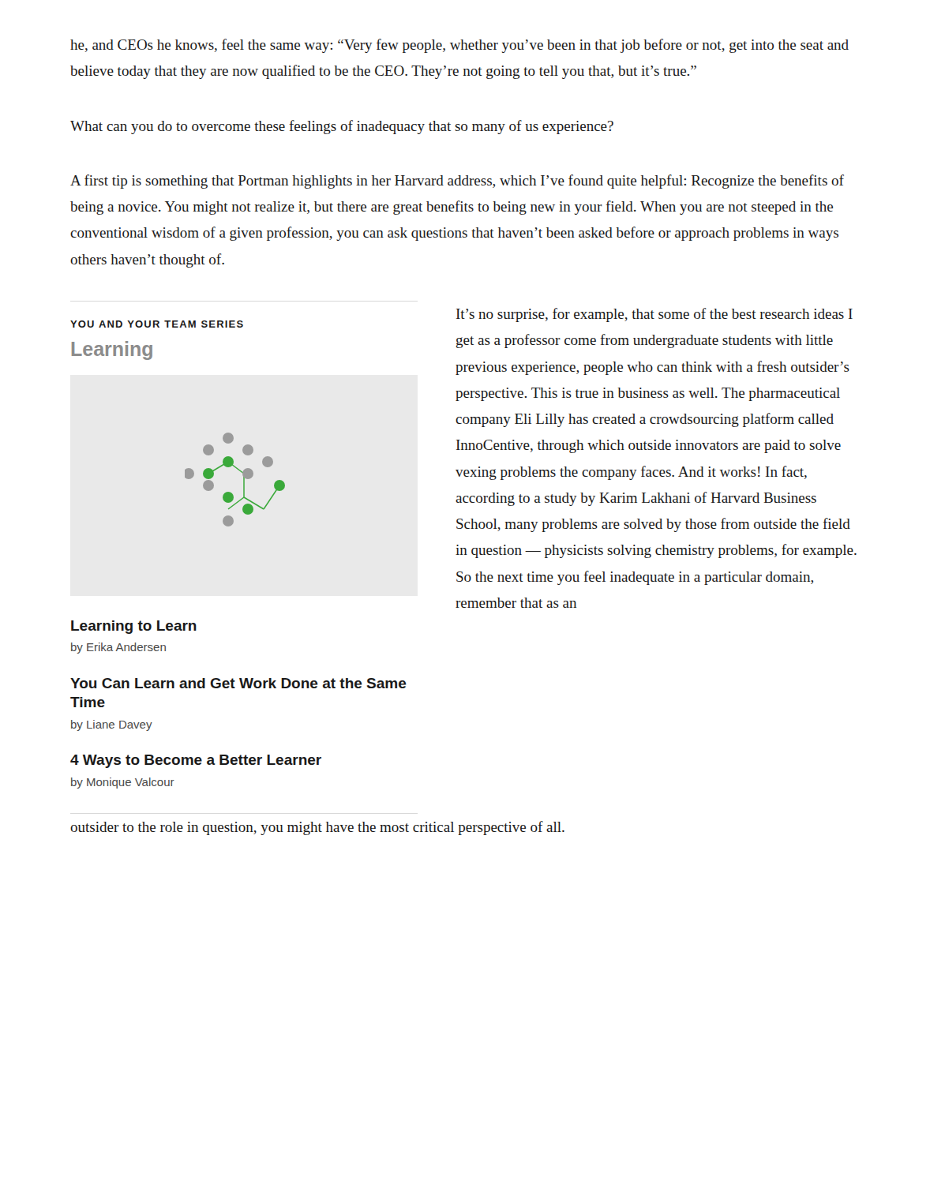he, and CEOs he knows, feel the same way: “Very few people, whether you’ve been in that job before or not, get into the seat and believe today that they are now qualified to be the CEO. They’re not going to tell you that, but it’s true.”
What can you do to overcome these feelings of inadequacy that so many of us experience?
A first tip is something that Portman highlights in her Harvard address, which I’ve found quite helpful: Recognize the benefits of being a novice. You might not realize it, but there are great benefits to being new in your field. When you are not steeped in the conventional wisdom of a given profession, you can ask questions that haven’t been asked before or approach problems in ways others haven’t thought of.
You and Your Team Series
Learning
Learning to Learn
by Erika Andersen
You Can Learn and Get Work Done at the Same Time
by Liane Davey
4 Ways to Become a Better Learner
by Monique Valcour
It’s no surprise, for example, that some of the best research ideas I get as a professor come from undergraduate students with little previous experience, people who can think with a fresh outsider’s perspective. This is true in business as well. The pharmaceutical company Eli Lilly has created a crowdsourcing platform called InnoCentive, through which outside innovators are paid to solve vexing problems the company faces. And it works! In fact, according to a study by Karim Lakhani of Harvard Business School, many problems are solved by those from outside the field in question — physicists solving chemistry problems, for example. So the next time you feel inadequate in a particular domain, remember that as an
outsider to the role in question, you might have the most critical perspective of all.